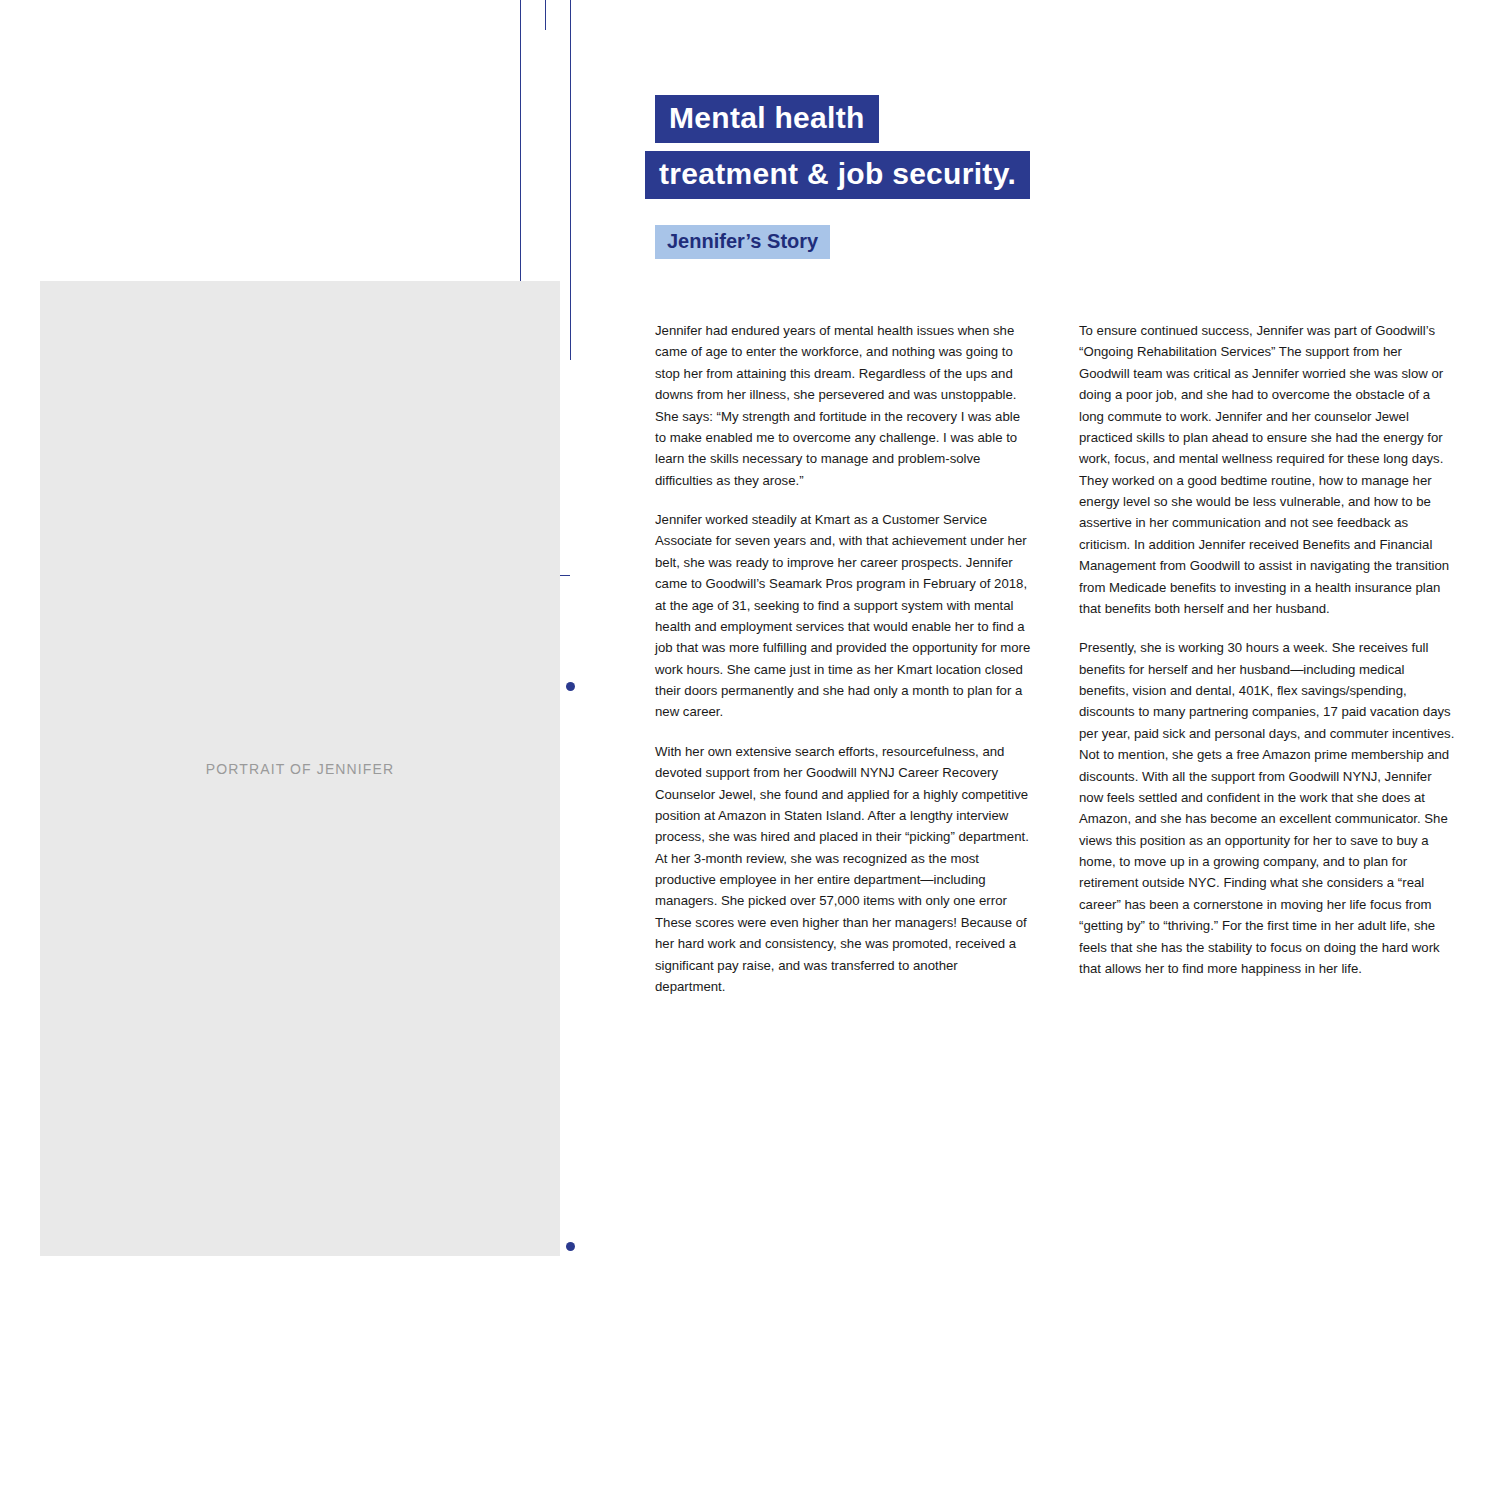Portrait of Jennifer
Mental health
treatment & job security.
Jennifer’s Story
Jennifer had endured years of mental health issues when she came of age to enter the workforce, and nothing was going to stop her from attaining this dream. Regardless of the ups and downs from her illness, she persevered and was unstoppable. She says: “My strength and fortitude in the recovery I was able to make enabled me to overcome any challenge. I was able to learn the skills necessary to manage and problem-solve difficulties as they arose.”
Jennifer worked steadily at Kmart as a Customer Service Associate for seven years and, with that achievement under her belt, she was ready to improve her career prospects. Jennifer came to Goodwill’s Seamark Pros program in February of 2018, at the age of 31, seeking to find a support system with mental health and employment services that would enable her to find a job that was more fulfilling and provided the opportunity for more work hours. She came just in time as her Kmart location closed their doors permanently and she had only a month to plan for a new career.
With her own extensive search efforts, resourcefulness, and devoted support from her Goodwill NYNJ Career Recovery Counselor Jewel, she found and applied for a highly competitive position at Amazon in Staten Island. After a lengthy interview process, she was hired and placed in their “picking” department. At her 3-month review, she was recognized as the most productive employee in her entire department—including managers. She picked over 57,000 items with only one error These scores were even higher than her managers! Because of her hard work and consistency, she was promoted, received a significant pay raise, and was transferred to another department.
To ensure continued success, Jennifer was part of Goodwill’s “Ongoing Rehabilitation Services” The support from her Goodwill team was critical as Jennifer worried she was slow or doing a poor job, and she had to overcome the obstacle of a long commute to work. Jennifer and her counselor Jewel practiced skills to plan ahead to ensure she had the energy for work, focus, and mental wellness required for these long days. They worked on a good bedtime routine, how to manage her energy level so she would be less vulnerable, and how to be assertive in her communication and not see feedback as criticism. In addition Jennifer received Benefits and Financial Management from Goodwill to assist in navigating the transition from Medicade benefits to investing in a health insurance plan that benefits both herself and her husband.
Presently, she is working 30 hours a week. She receives full benefits for herself and her husband—including medical benefits, vision and dental, 401K, flex savings/spending, discounts to many partnering companies, 17 paid vacation days per year, paid sick and personal days, and commuter incentives. Not to mention, she gets a free Amazon prime membership and discounts. With all the support from Goodwill NYNJ, Jennifer now feels settled and confident in the work that she does at Amazon, and she has become an excellent communicator. She views this position as an opportunity for her to save to buy a home, to move up in a growing company, and to plan for retirement outside NYC. Finding what she considers a “real career” has been a cornerstone in moving her life focus from “getting by” to “thriving.” For the first time in her adult life, she feels that she has the stability to focus on doing the hard work that allows her to find more happiness in her life.